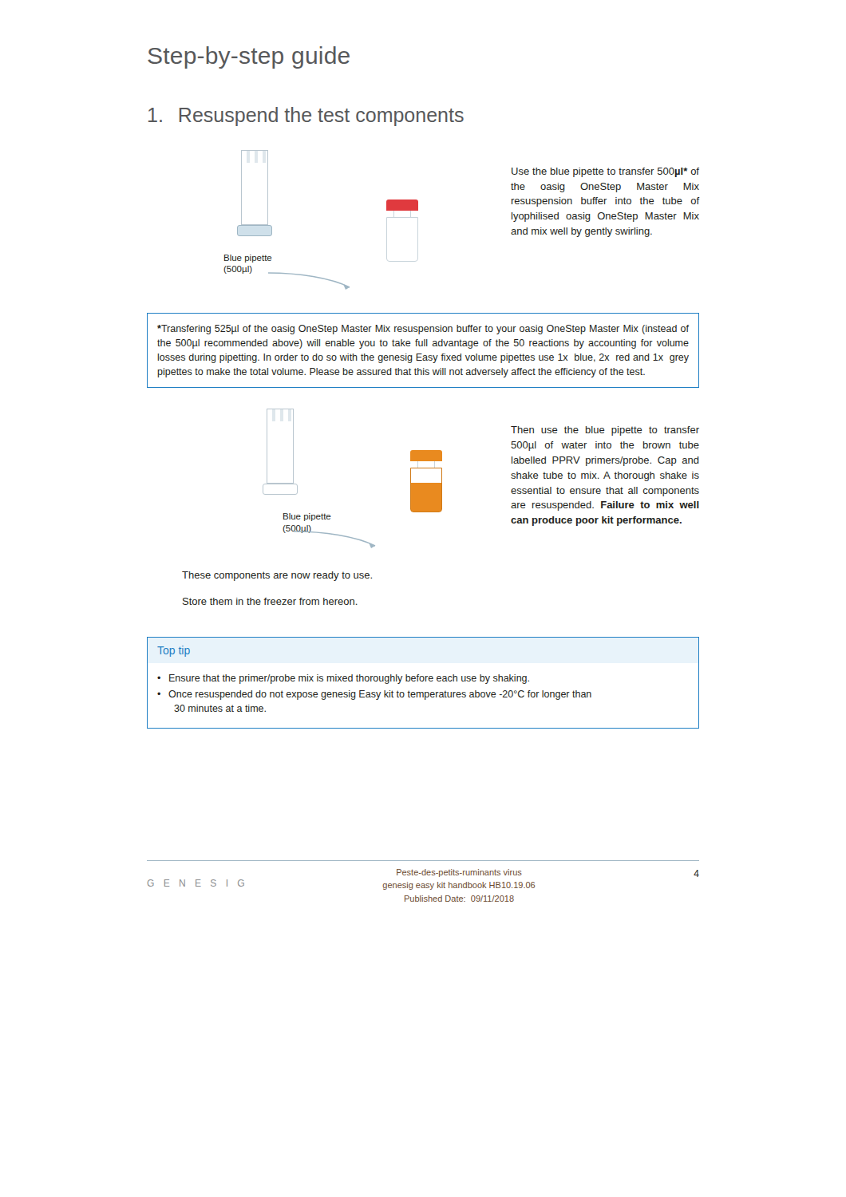Step-by-step guide
1. Resuspend the test components
Blue pipette
(500µl)
Use the blue pipette to transfer 500µl* of the oasig OneStep Master Mix resuspension buffer into the tube of lyophilised oasig OneStep Master Mix and mix well by gently swirling.
*Transfering 525µl of the oasig OneStep Master Mix resuspension buffer to your oasig OneStep Master Mix (instead of the 500µl recommended above) will enable you to take full advantage of the 50 reactions by accounting for volume losses during pipetting. In order to do so with the genesig Easy fixed volume pipettes use 1x blue, 2x red and 1x grey pipettes to make the total volume. Please be assured that this will not adversely affect the efficiency of the test.
Blue pipette
(500µl)
Then use the blue pipette to transfer 500µl of water into the brown tube labelled PPRV primers/probe. Cap and shake tube to mix. A thorough shake is essential to ensure that all components are resuspended. Failure to mix well can produce poor kit performance.
These components are now ready to use.
Store them in the freezer from hereon.
Top tip
Ensure that the primer/probe mix is mixed thoroughly before each use by shaking.
Once resuspended do not expose genesig Easy kit to temperatures above -20°C for longer than 30 minutes at a time.
G E N E S I G
Peste-des-petits-ruminants virus
genesig easy kit handbook HB10.19.06
Published Date: 09/11/2018
4